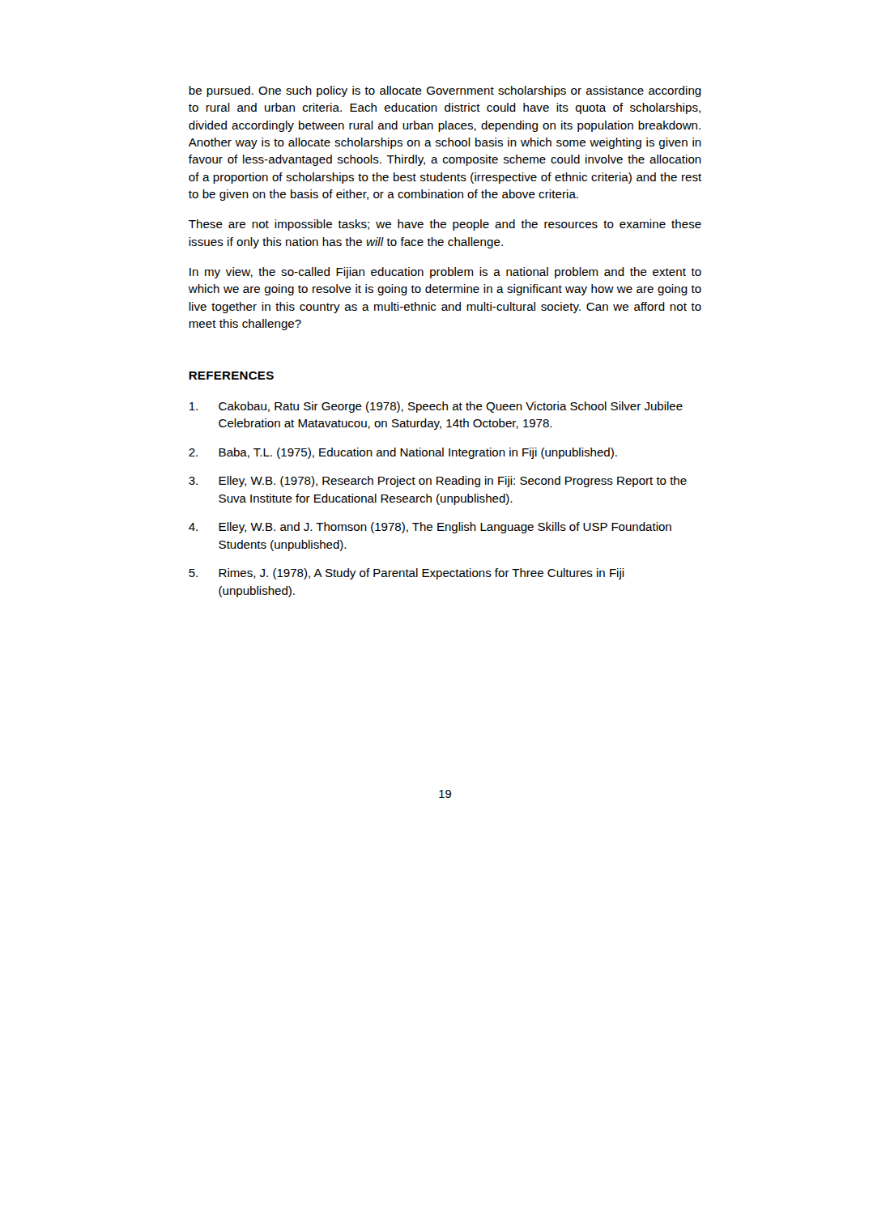be pursued. One such policy is to allocate Government scholarships or assistance according to rural and urban criteria. Each education district could have its quota of scholarships, divided accordingly between rural and urban places, depending on its population breakdown. Another way is to allocate scholarships on a school basis in which some weighting is given in favour of less-advantaged schools. Thirdly, a composite scheme could involve the allocation of a proportion of scholarships to the best students (irrespective of ethnic criteria) and the rest to be given on the basis of either, or a combination of the above criteria.
These are not impossible tasks; we have the people and the resources to examine these issues if only this nation has the will to face the challenge.
In my view, the so-called Fijian education problem is a national problem and the extent to which we are going to resolve it is going to determine in a significant way how we are going to live together in this country as a multi-ethnic and multi-cultural society. Can we afford not to meet this challenge?
REFERENCES
1. Cakobau, Ratu Sir George (1978), Speech at the Queen Victoria School Silver Jubilee Celebration at Matavatucou, on Saturday, 14th October, 1978.
2. Baba, T.L. (1975), Education and National Integration in Fiji (unpublished).
3. Elley, W.B. (1978), Research Project on Reading in Fiji: Second Progress Report to the Suva Institute for Educational Research (unpublished).
4. Elley, W.B. and J. Thomson (1978), The English Language Skills of USP Foundation Students (unpublished).
5. Rimes, J. (1978), A Study of Parental Expectations for Three Cultures in Fiji (unpublished).
19